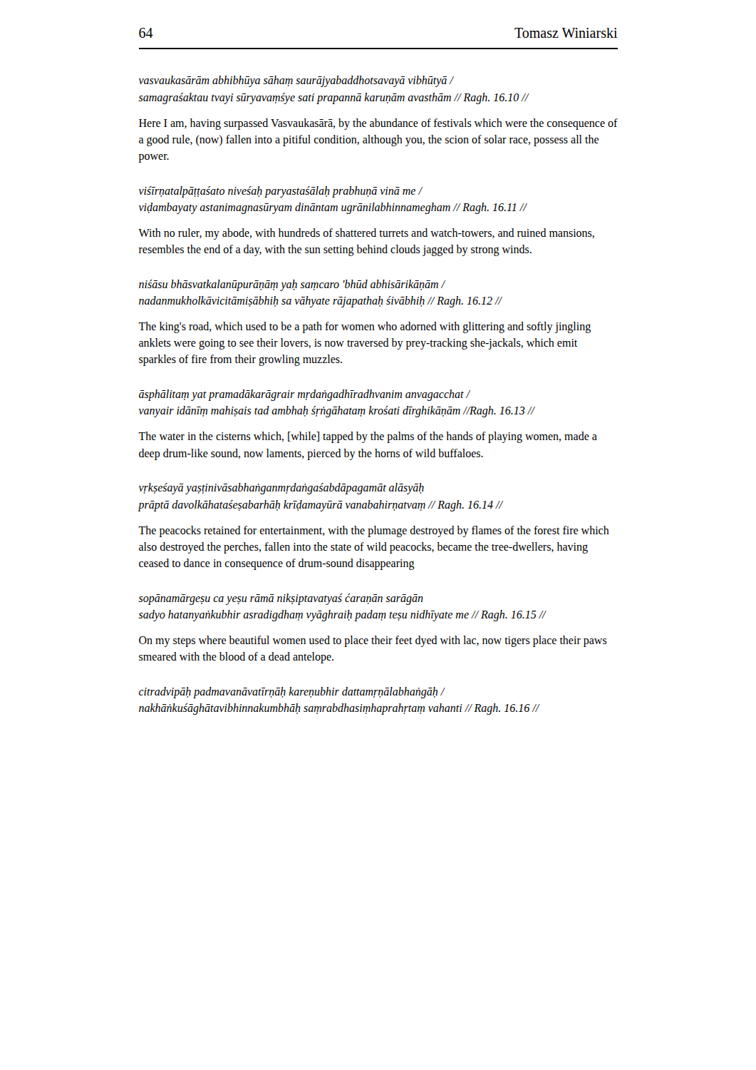64 Tomasz Winiarski
vasvaukasārām abhibhūya sāhaṃ saurājyabaddhotsavayā vibhūtyā /
samagraśaktau tvayi sūryavaṃśye sati prapannā karuṇām avasthām // Ragh. 16.10 //
Here I am, having surpassed Vasvaukasārā, by the abundance of festivals which were the consequence of a good rule, (now) fallen into a pitiful condition, although you, the scion of solar race, possess all the power.
viśīrṇatalpāṭṭaśato niveśaḥ paryastaśālaḥ prabhuṇā vinā me /
viḍambayaty astanimagnasūryam dināntam ugrānilabhinnamegham // Ragh. 16.11 //
With no ruler, my abode, with hundreds of shattered turrets and watch-towers, and ruined mansions, resembles the end of a day, with the sun setting behind clouds jagged by strong winds.
niśāsu bhāsvatkalanūpurāṇāṃ yaḥ saṃcaro 'bhūd abhisārikāṇām /
nadanmukholkāvicitāmiṣābhiḥ sa vāhyate rājapathaḥ śivābhiḥ // Ragh. 16.12 //
The king's road, which used to be a path for women who adorned with glittering and softly jingling anklets were going to see their lovers, is now traversed by prey-tracking she-jackals, which emit sparkles of fire from their growling muzzles.
āsphālitaṃ yat pramadākarāgrair mṛdaṅgadhīradhvanim anvagacchat /
vanyair idānīṃ mahiṣais tad ambhaḥ śṛṅgāhataṃ krośati dīrghikāṇām //Ragh. 16.13 //
The water in the cisterns which, [while] tapped by the palms of the hands of playing women, made a deep drum-like sound, now laments, pierced by the horns of wild buffaloes.
vṛkṣeśayā yaṣṭinivāsabhaṅganmṛdaṅgaśabdāpagamāt alāsyāḥ
prāptā davolkāhataśeṣabarhāḥ krīḍamayūrā vanabahirṇatvaṃ // Ragh. 16.14 //
The peacocks retained for entertainment, with the plumage destroyed by flames of the forest fire which also destroyed the perches, fallen into the state of wild peacocks, became the tree-dwellers, having ceased to dance in consequence of drum-sound disappearing
sopānamārgeṣu ca yeṣu rāmā nikṣiptavatyaś ćaraṇān sarāgān
sadyo hatanyaṅkubhir asradigdhaṃ vyāghraiḥ padaṃ teṣu nidhīyate me // Ragh. 16.15 //
On my steps where beautiful women used to place their feet dyed with lac, now tigers place their paws smeared with the blood of a dead antelope.
citradvipāḥ padmavanāvatīrṇāḥ kareṇubhir dattamṛṇālabhaṅgāḥ /
nakhāṅkuśāghātavibhinnakumbhāḥ saṃrabdhasiṃhaprahṛtaṃ vahanti // Ragh. 16.16 //